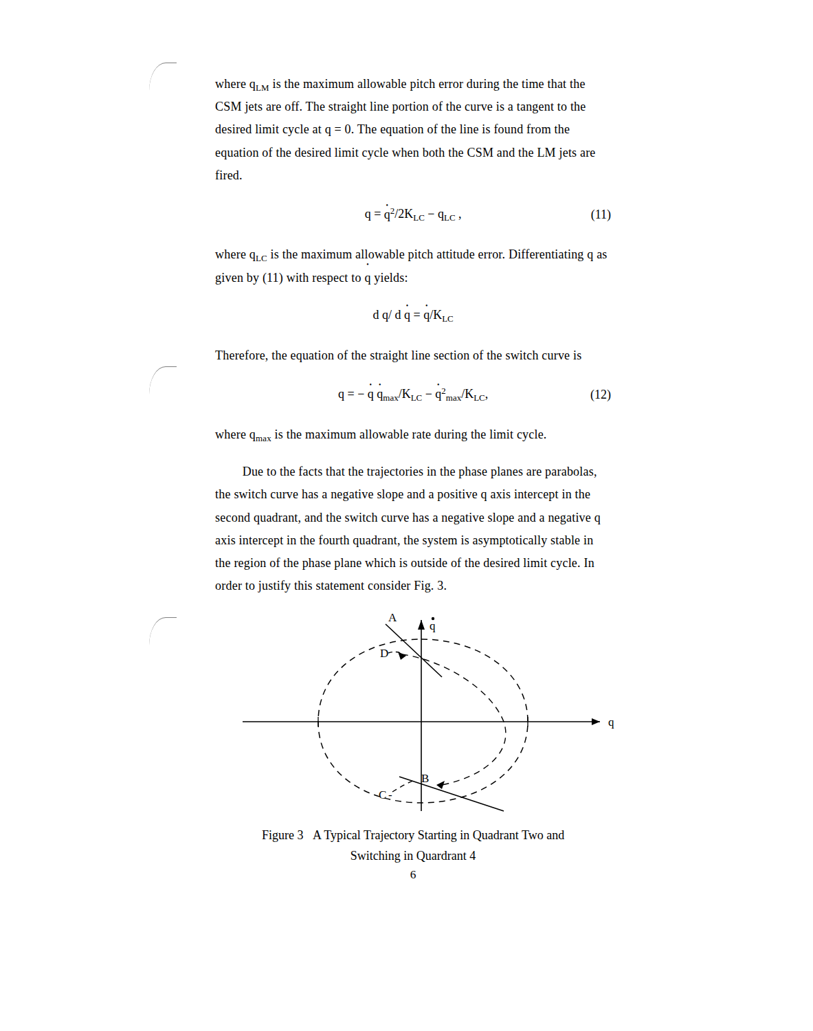where qLM is the maximum allowable pitch error during the time that the CSM jets are off. The straight line portion of the curve is a tangent to the desired limit cycle at q = 0. The equation of the line is found from the equation of the desired limit cycle when both the CSM and the LM jets are fired.
q = q2/2KLC − qLC , (11)
where qLC is the maximum allowable pitch attitude error. Differentiating q as given by (11) with respect to q yields:
d q/ d q = q/KLC
Therefore, the equation of the straight line section of the switch curve is
q = − q qmax/KLC − q2max/KLC, (12)
where qmax is the maximum allowable rate during the limit cycle.
Due to the facts that the trajectories in the phase planes are parabolas, the switch curve has a negative slope and a positive q axis intercept in the second quadrant, and the switch curve has a negative slope and a negative q axis intercept in the fourth quadrant, the system is asymptotically stable in the region of the phase plane which is outside of the desired limit cycle. In order to justify this statement consider Fig. 3.
q q A D B C -
Figure 3 A Typical Trajectory Starting in Quadrant Two and
Switching in Quardrant 4
6